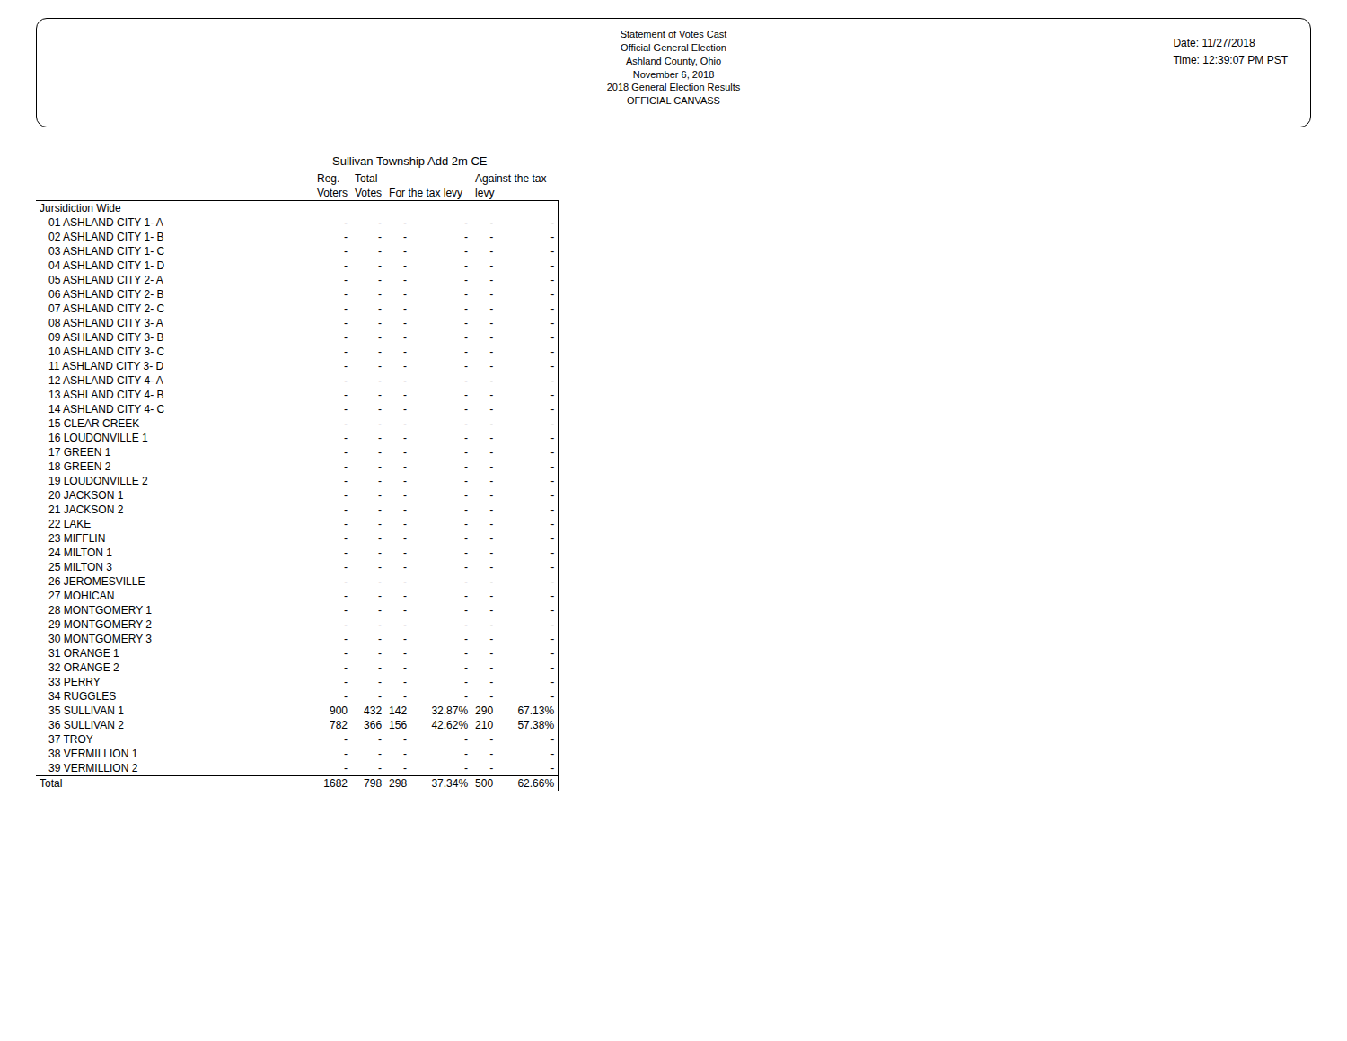Statement of Votes Cast
Official General Election
Ashland County, Ohio
November 6, 2018
2018 General Election Results
OFFICIAL CANVASS
Date: 11/27/2018
Time: 12:39:07 PM PST
Sullivan Township Add 2m CE
| | Reg. | Total | | Against the tax |
| --- | --- | --- | --- | --- |
| | Voters | Votes | For the tax levy | levy |
| Jursidiction Wide | | | | | | |
| 01 ASHLAND CITY 1- A | - | - | - | - | - | - |
| 02 ASHLAND CITY 1- B | - | - | - | - | - | - |
| 03 ASHLAND CITY 1- C | - | - | - | - | - | - |
| 04 ASHLAND CITY 1- D | - | - | - | - | - | - |
| 05 ASHLAND CITY 2- A | - | - | - | - | - | - |
| 06 ASHLAND CITY 2- B | - | - | - | - | - | - |
| 07 ASHLAND CITY 2- C | - | - | - | - | - | - |
| 08 ASHLAND CITY 3- A | - | - | - | - | - | - |
| 09 ASHLAND CITY 3- B | - | - | - | - | - | - |
| 10 ASHLAND CITY 3- C | - | - | - | - | - | - |
| 11 ASHLAND CITY 3- D | - | - | - | - | - | - |
| 12 ASHLAND CITY 4- A | - | - | - | - | - | - |
| 13 ASHLAND CITY 4- B | - | - | - | - | - | - |
| 14 ASHLAND CITY 4- C | - | - | - | - | - | - |
| 15 CLEAR CREEK | - | - | - | - | - | - |
| 16 LOUDONVILLE 1 | - | - | - | - | - | - |
| 17 GREEN 1 | - | - | - | - | - | - |
| 18 GREEN 2 | - | - | - | - | - | - |
| 19 LOUDONVILLE 2 | - | - | - | - | - | - |
| 20 JACKSON 1 | - | - | - | - | - | - |
| 21 JACKSON 2 | - | - | - | - | - | - |
| 22 LAKE | - | - | - | - | - | - |
| 23 MIFFLIN | - | - | - | - | - | - |
| 24 MILTON 1 | - | - | - | - | - | - |
| 25 MILTON 3 | - | - | - | - | - | - |
| 26 JEROMESVILLE | - | - | - | - | - | - |
| 27 MOHICAN | - | - | - | - | - | - |
| 28 MONTGOMERY 1 | - | - | - | - | - | - |
| 29 MONTGOMERY 2 | - | - | - | - | - | - |
| 30 MONTGOMERY 3 | - | - | - | - | - | - |
| 31 ORANGE 1 | - | - | - | - | - | - |
| 32 ORANGE 2 | - | - | - | - | - | - |
| 33 PERRY | - | - | - | - | - | - |
| 34 RUGGLES | - | - | - | - | - | - |
| 35 SULLIVAN 1 | 900 | 432 | 142 | 32.87% | 290 | 67.13% |
| 36 SULLIVAN 2 | 782 | 366 | 156 | 42.62% | 210 | 57.38% |
| 37 TROY | - | - | - | - | - | - |
| 38 VERMILLION 1 | - | - | - | - | - | - |
| 39 VERMILLION 2 | - | - | - | - | - | - |
| Total | 1682 | 798 | 298 | 37.34% | 500 | 62.66% |